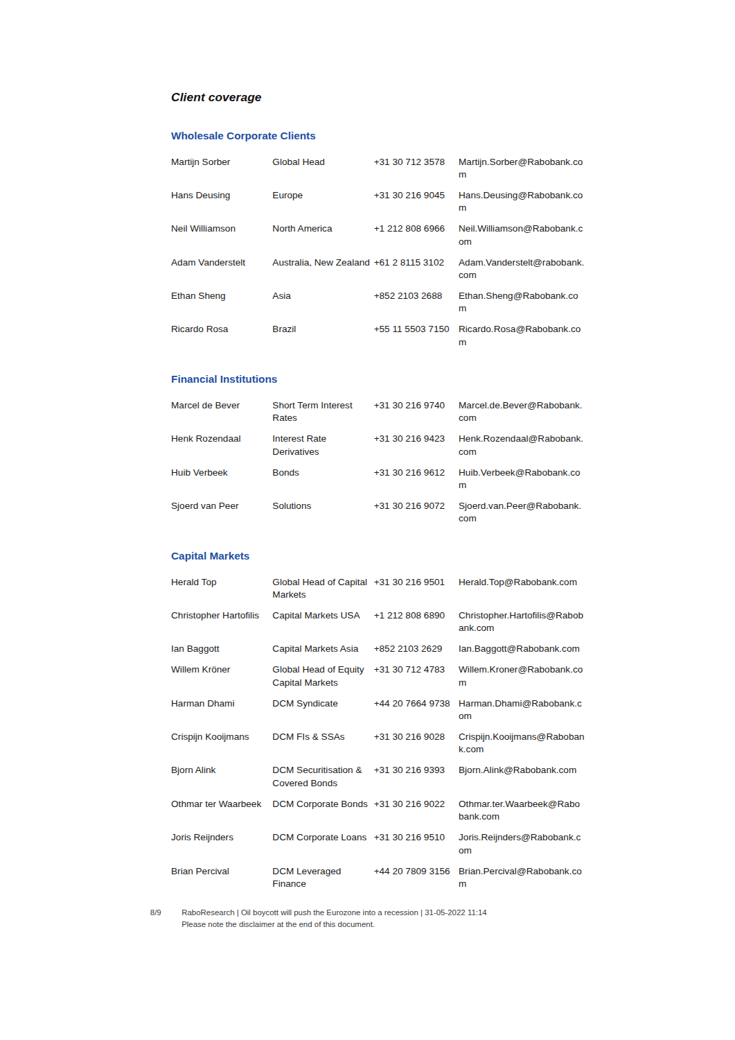Client coverage
Wholesale Corporate Clients
| Martijn Sorber | Global Head | +31 30 712 3578 | Martijn.Sorber@Rabobank.com |
| Hans Deusing | Europe | +31 30 216 9045 | Hans.Deusing@Rabobank.com |
| Neil Williamson | North America | +1 212 808 6966 | Neil.Williamson@Rabobank.com |
| Adam Vanderstelt | Australia, New Zealand | +61 2 8115 3102 | Adam.Vanderstelt@rabobank.com |
| Ethan Sheng | Asia | +852 2103 2688 | Ethan.Sheng@Rabobank.com |
| Ricardo Rosa | Brazil | +55 11 5503 7150 | Ricardo.Rosa@Rabobank.com |
Financial Institutions
| Marcel de Bever | Short Term Interest Rates | +31 30 216 9740 | Marcel.de.Bever@Rabobank.com |
| Henk Rozendaal | Interest Rate Derivatives | +31 30 216 9423 | Henk.Rozendaal@Rabobank.com |
| Huib Verbeek | Bonds | +31 30 216 9612 | Huib.Verbeek@Rabobank.com |
| Sjoerd van Peer | Solutions | +31 30 216 9072 | Sjoerd.van.Peer@Rabobank.com |
Capital Markets
| Herald Top | Global Head of Capital Markets | +31 30 216 9501 | Herald.Top@Rabobank.com |
| Christopher Hartofilis | Capital Markets USA | +1 212 808 6890 | Christopher.Hartofilis@Rabobank.com |
| Ian Baggott | Capital Markets Asia | +852 2103 2629 | Ian.Baggott@Rabobank.com |
| Willem Kröner | Global Head of Equity Capital Markets | +31 30 712 4783 | Willem.Kroner@Rabobank.com |
| Harman Dhami | DCM Syndicate | +44 20 7664 9738 | Harman.Dhami@Rabobank.com |
| Crispijn Kooijmans | DCM FIs & SSAs | +31 30 216 9028 | Crispijn.Kooijmans@Rabobank.com |
| Bjorn Alink | DCM Securitisation & Covered Bonds | +31 30 216 9393 | Bjorn.Alink@Rabobank.com |
| Othmar ter Waarbeek | DCM Corporate Bonds | +31 30 216 9022 | Othmar.ter.Waarbeek@Rabobank.com |
| Joris Reijnders | DCM Corporate Loans | +31 30 216 9510 | Joris.Reijnders@Rabobank.com |
| Brian Percival | DCM Leveraged Finance | +44 20 7809 3156 | Brian.Percival@Rabobank.com |
8/9 RaboResearch | Oil boycott will push the Eurozone into a recession | 31-05-2022 11:14 Please note the disclaimer at the end of this document.